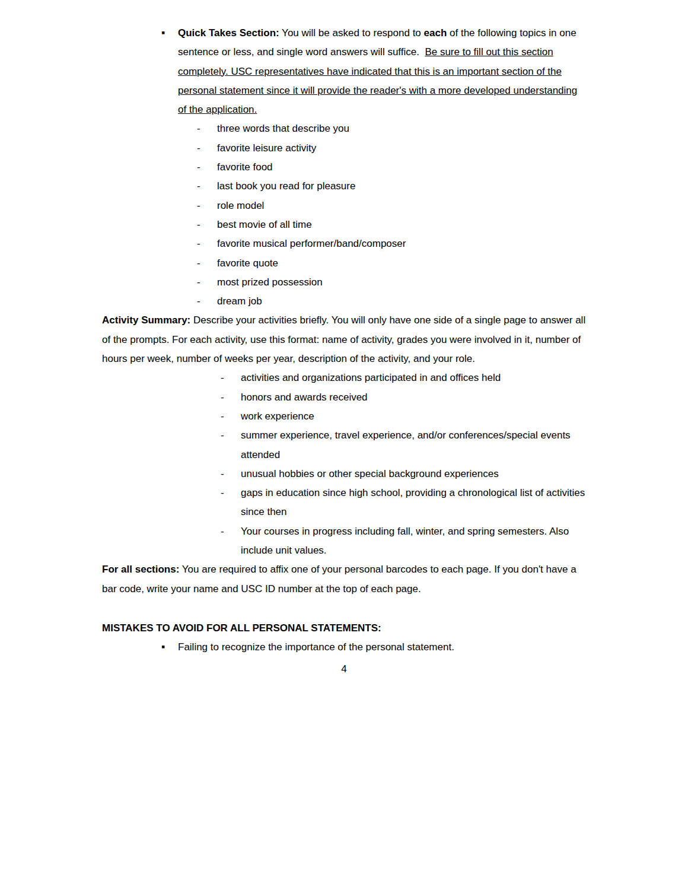Quick Takes Section: You will be asked to respond to each of the following topics in one sentence or less, and single word answers will suffice. Be sure to fill out this section completely. USC representatives have indicated that this is an important section of the personal statement since it will provide the reader's with a more developed understanding of the application.
three words that describe you
favorite leisure activity
favorite food
last book you read for pleasure
role model
best movie of all time
favorite musical performer/band/composer
favorite quote
most prized possession
dream job
Activity Summary: Describe your activities briefly. You will only have one side of a single page to answer all of the prompts. For each activity, use this format: name of activity, grades you were involved in it, number of hours per week, number of weeks per year, description of the activity, and your role.
activities and organizations participated in and offices held
honors and awards received
work experience
summer experience, travel experience, and/or conferences/special events attended
unusual hobbies or other special background experiences
gaps in education since high school, providing a chronological list of activities since then
Your courses in progress including fall, winter, and spring semesters. Also include unit values.
For all sections: You are required to affix one of your personal barcodes to each page. If you don't have a bar code, write your name and USC ID number at the top of each page.
MISTAKES TO AVOID FOR ALL PERSONAL STATEMENTS:
Failing to recognize the importance of the personal statement.
4